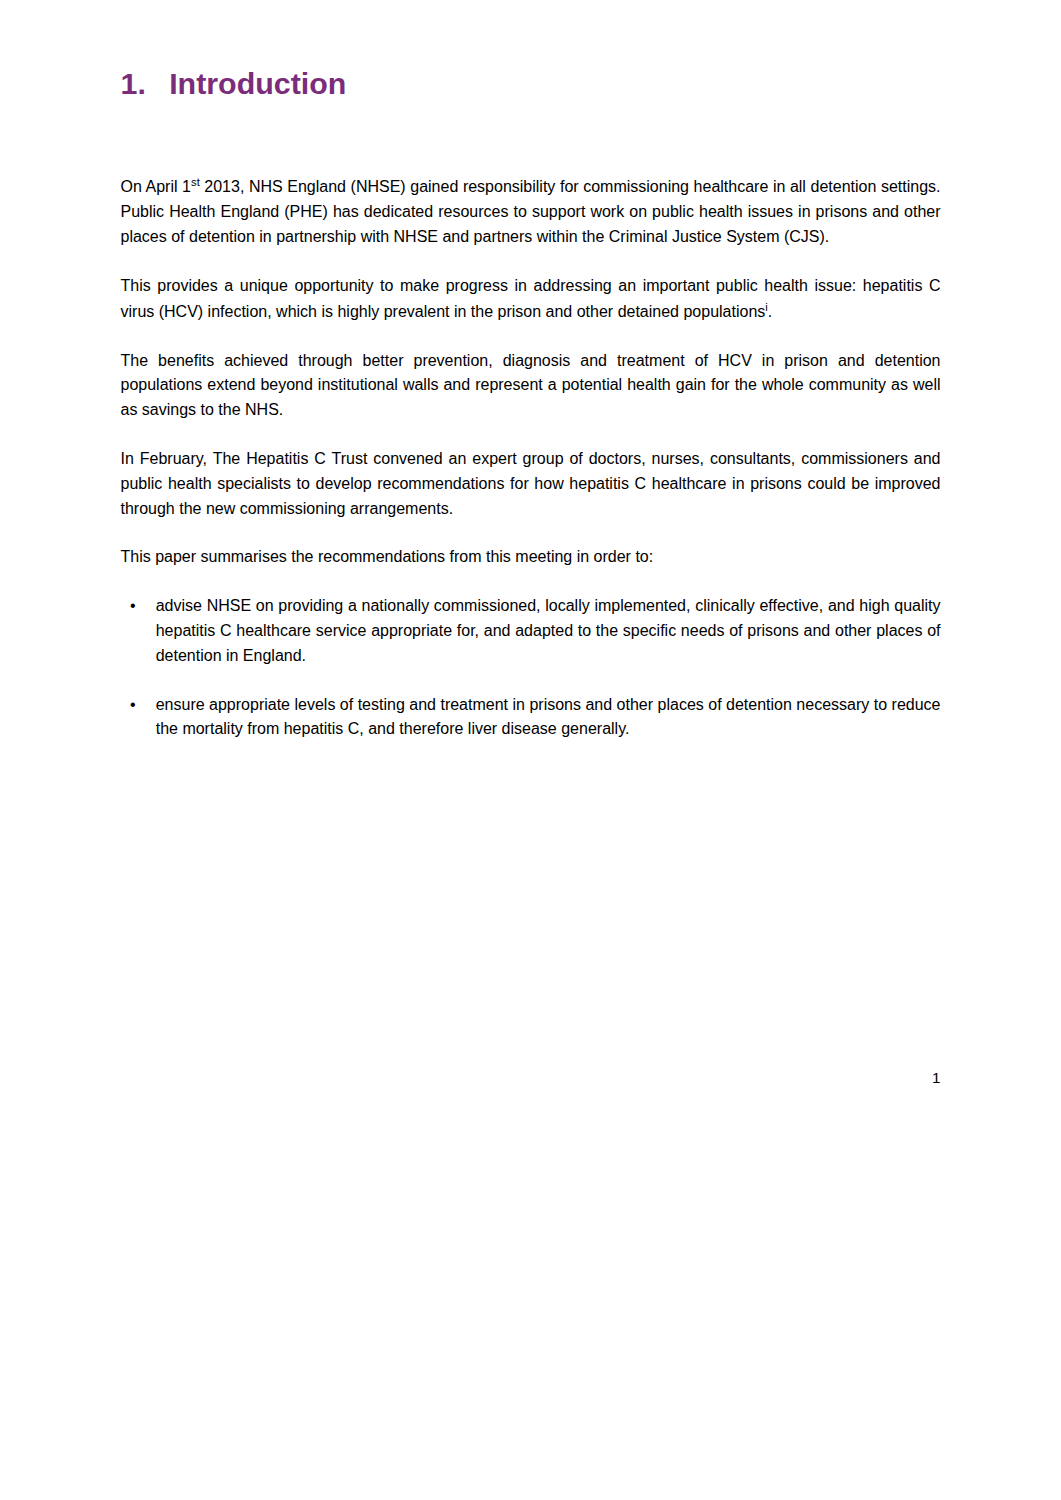1. Introduction
On April 1st 2013, NHS England (NHSE) gained responsibility for commissioning healthcare in all detention settings. Public Health England (PHE) has dedicated resources to support work on public health issues in prisons and other places of detention in partnership with NHSE and partners within the Criminal Justice System (CJS).
This provides a unique opportunity to make progress in addressing an important public health issue: hepatitis C virus (HCV) infection, which is highly prevalent in the prison and other detained populationsi.
The benefits achieved through better prevention, diagnosis and treatment of HCV in prison and detention populations extend beyond institutional walls and represent a potential health gain for the whole community as well as savings to the NHS.
In February, The Hepatitis C Trust convened an expert group of doctors, nurses, consultants, commissioners and public health specialists to develop recommendations for how hepatitis C healthcare in prisons could be improved through the new commissioning arrangements.
This paper summarises the recommendations from this meeting in order to:
advise NHSE on providing a nationally commissioned, locally implemented, clinically effective, and high quality hepatitis C healthcare service appropriate for, and adapted to the specific needs of prisons and other places of detention in England.
ensure appropriate levels of testing and treatment in prisons and other places of detention necessary to reduce the mortality from hepatitis C, and therefore liver disease generally.
1